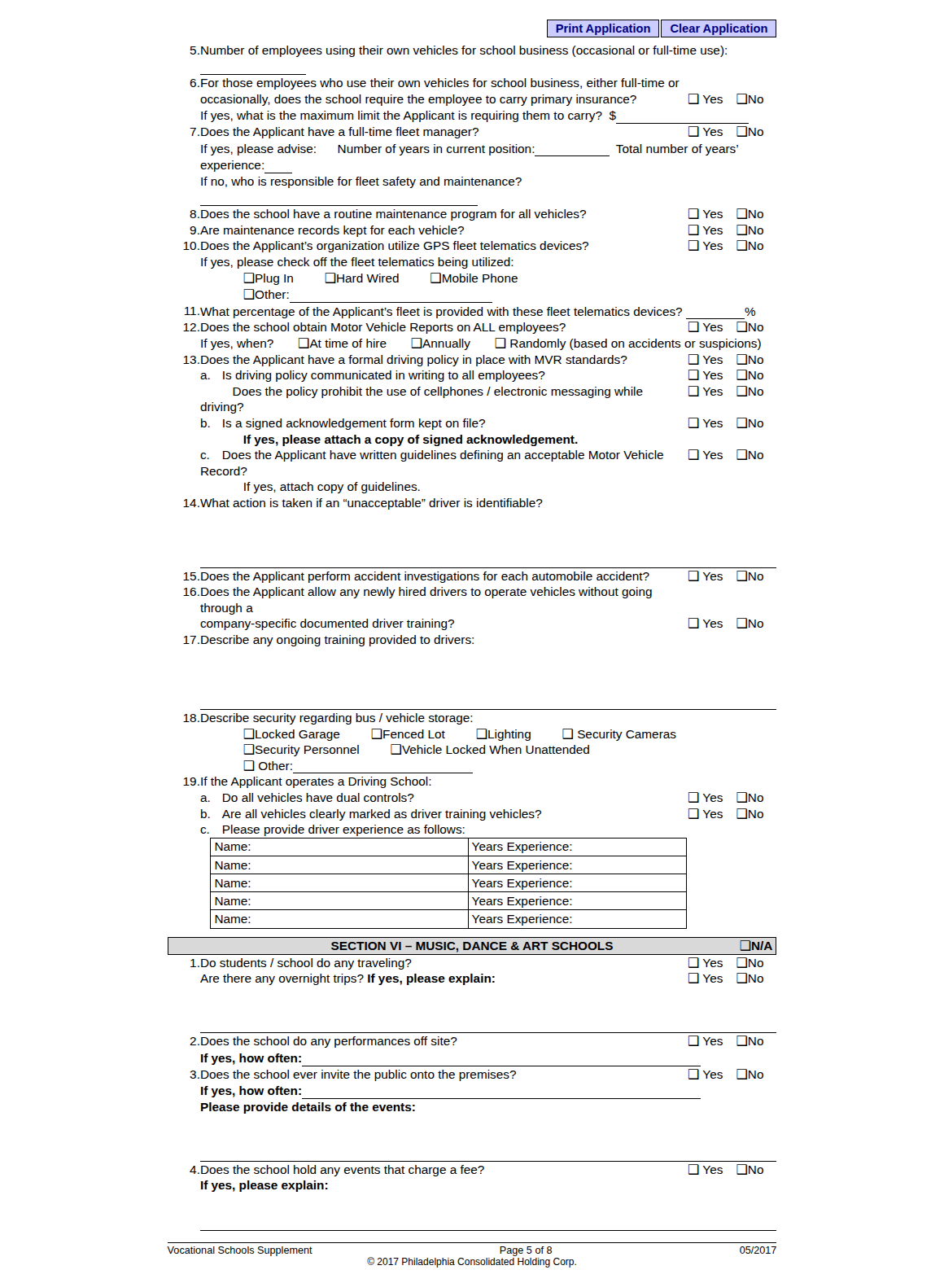Print Application Clear Application
| 5. | Number of employees using their own vehicles for school business (occasional or full-time use): |
| 6. | For those employees who use their own vehicles for school business, either full-time or | | |
| | occasionally, does the school require the employee to carry primary insurance? | ❑ Yes | ❑ No |
| | If yes, what is the maximum limit the Applicant is requiring them to carry? $ |
| 7. | Does the Applicant have a full-time fleet manager? | ❑ Yes | ❑ No |
| | If yes, please advise: Number of years in current position: Total number of years’ experience: |
| | If no, who is responsible for fleet safety and maintenance? |
| 8. | Does the school have a routine maintenance program for all vehicles? | ❑ Yes | ❑ No |
| 9. | Are maintenance records kept for each vehicle? | ❑ Yes | ❑ No |
| 10. | Does the Applicant’s organization utilize GPS fleet telematics devices? | ❑ Yes | ❑ No |
| | If yes, please check off the fleet telematics being utilized: |
| | ❑ Plug In ❑ Hard Wired ❑ Mobile Phone ❑ Other: |
| 11. | What percentage of the Applicant’s fleet is provided with these fleet telematics devices? % |
| 12. | Does the school obtain Motor Vehicle Reports on ALL employees? | ❑ Yes | ❑ No |
| | If yes, when? ❑ At time of hire ❑ Annually ❑ Randomly (based on accidents or suspicions) |
| 13. | Does the Applicant have a formal driving policy in place with MVR standards? | ❑ Yes | ❑ No |
| | a. Is driving policy communicated in writing to all employees? | ❑ Yes | ❑ No |
| | Does the policy prohibit the use of cellphones / electronic messaging while driving? | ❑ Yes | ❑ No |
| | b. Is a signed acknowledgement form kept on file? | ❑ Yes | ❑ No |
| | If yes, please attach a copy of signed acknowledgement. |
| | c. Does the Applicant have written guidelines defining an acceptable Motor Vehicle Record? | ❑ Yes | ❑ No |
| | If yes, attach copy of guidelines. |
| 14. | What action is taken if an “unacceptable” driver is identifiable? |
| 15. | Does the Applicant perform accident investigations for each automobile accident? | ❑ Yes | ❑ No |
| 16. | Does the Applicant allow any newly hired drivers to operate vehicles without going through a | | |
| | company-specific documented driver training? | ❑ Yes | ❑ No |
| 17. | Describe any ongoing training provided to drivers: |
| 18. | Describe security regarding bus / vehicle storage: |
| | ❑ Locked Garage ❑ Fenced Lot ❑ Lighting ❑ Security Cameras ❑ Security Personnel ❑ Vehicle Locked When Unattended ❑ Other: |
| 19. | If the Applicant operates a Driving School: |
| | a. Do all vehicles have dual controls? | ❑ Yes | ❑ No |
| | b. Are all vehicles clearly marked as driver training vehicles? | ❑ Yes | ❑ No |
| | c. Please provide driver experience as follows: |
| Name: | Years Experience: |
| Name: | Years Experience: |
| Name: | Years Experience: |
| Name: | Years Experience: |
| Name: | Years Experience: |
SECTION VI – MUSIC, DANCE & ART SCHOOLS❑N/A
| 1. | Do students / school do any traveling? | ❑ Yes | ❑ No |
| | Are there any overnight trips? If yes, please explain: | ❑ Yes | ❑ No |
| 2. | Does the school do any performances off site? | ❑ Yes | ❑ No |
| | If yes, how often: |
| 3. | Does the school ever invite the public onto the premises? | ❑ Yes | ❑ No |
| | If yes, how often: |
| | Please provide details of the events: |
| 4. | Does the school hold any events that charge a fee? | ❑ Yes | ❑ No |
| | If yes, please explain: |
Vocational Schools Supplement
05/2017
Page 5 of 8
© 2017 Philadelphia Consolidated Holding Corp.